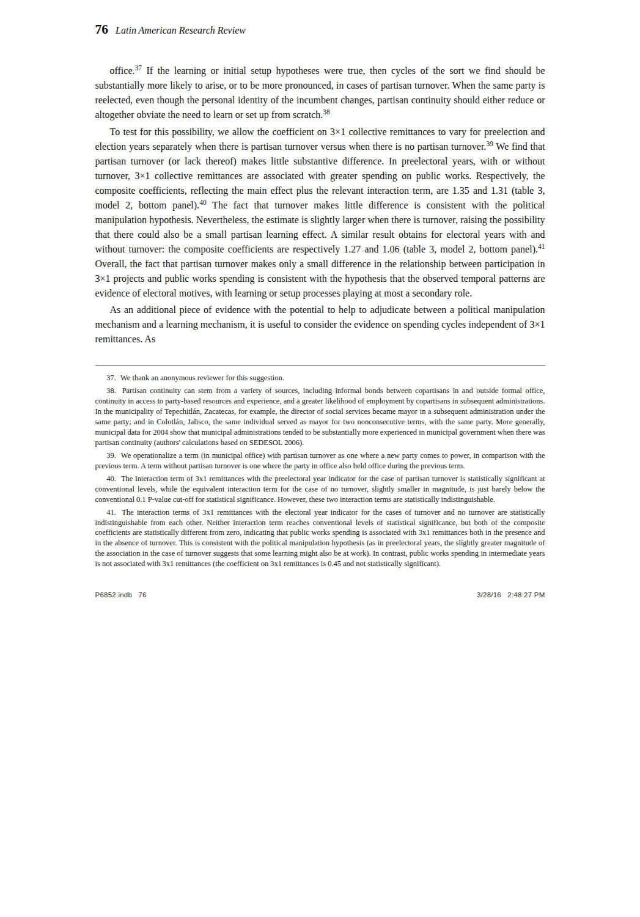76 Latin American Research Review
office.37 If the learning or initial setup hypotheses were true, then cycles of the sort we find should be substantially more likely to arise, or to be more pronounced, in cases of partisan turnover. When the same party is reelected, even though the personal identity of the incumbent changes, partisan continuity should either reduce or altogether obviate the need to learn or set up from scratch.38
To test for this possibility, we allow the coefficient on 3×1 collective remittances to vary for preelection and election years separately when there is partisan turnover versus when there is no partisan turnover.39 We find that partisan turnover (or lack thereof) makes little substantive difference. In preelectoral years, with or without turnover, 3×1 collective remittances are associated with greater spending on public works. Respectively, the composite coefficients, reflecting the main effect plus the relevant interaction term, are 1.35 and 1.31 (table 3, model 2, bottom panel).40 The fact that turnover makes little difference is consistent with the political manipulation hypothesis. Nevertheless, the estimate is slightly larger when there is turnover, raising the possibility that there could also be a small partisan learning effect. A similar result obtains for electoral years with and without turnover: the composite coefficients are respectively 1.27 and 1.06 (table 3, model 2, bottom panel).41 Overall, the fact that partisan turnover makes only a small difference in the relationship between participation in 3×1 projects and public works spending is consistent with the hypothesis that the observed temporal patterns are evidence of electoral motives, with learning or setup processes playing at most a secondary role.
As an additional piece of evidence with the potential to help to adjudicate between a political manipulation mechanism and a learning mechanism, it is useful to consider the evidence on spending cycles independent of 3×1 remittances. As
37. We thank an anonymous reviewer for this suggestion.
38. Partisan continuity can stem from a variety of sources, including informal bonds between copartisans in and outside formal office, continuity in access to party-based resources and experience, and a greater likelihood of employment by copartisans in subsequent administrations. In the municipality of Tepechitlán, Zacatecas, for example, the director of social services became mayor in a subsequent administration under the same party; and in Colotlán, Jalisco, the same individual served as mayor for two nonconsecutive terms, with the same party. More generally, municipal data for 2004 show that municipal administrations tended to be substantially more experienced in municipal government when there was partisan continuity (authors' calculations based on SEDESOL 2006).
39. We operationalize a term (in municipal office) with partisan turnover as one where a new party comes to power, in comparison with the previous term. A term without partisan turnover is one where the party in office also held office during the previous term.
40. The interaction term of 3x1 remittances with the preelectoral year indicator for the case of partisan turnover is statistically significant at conventional levels, while the equivalent interaction term for the case of no turnover, slightly smaller in magnitude, is just barely below the conventional 0.1 P-value cut-off for statistical significance. However, these two interaction terms are statistically indistinguishable.
41. The interaction terms of 3x1 remittances with the electoral year indicator for the cases of turnover and no turnover are statistically indistinguishable from each other. Neither interaction term reaches conventional levels of statistical significance, but both of the composite coefficients are statistically different from zero, indicating that public works spending is associated with 3x1 remittances both in the presence and in the absence of turnover. This is consistent with the political manipulation hypothesis (as in preelectoral years, the slightly greater magnitude of the association in the case of turnover suggests that some learning might also be at work). In contrast, public works spending in intermediate years is not associated with 3x1 remittances (the coefficient on 3x1 remittances is 0.45 and not statistically significant).
P6852.indb 76 3/28/16 2:48:27 PM